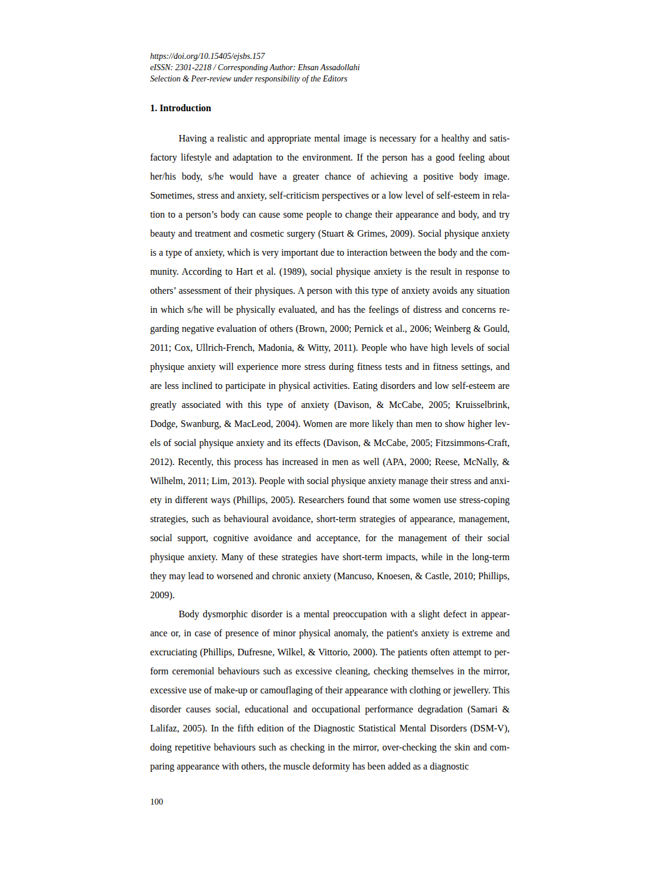https://doi.org/10.15405/ejsbs.157
eISSN: 2301-2218 / Corresponding Author: Ehsan Assadollahi
Selection & Peer-review under responsibility of the Editors
1. Introduction
Having a realistic and appropriate mental image is necessary for a healthy and satisfactory lifestyle and adaptation to the environment. If the person has a good feeling about her/his body, s/he would have a greater chance of achieving a positive body image. Sometimes, stress and anxiety, self-criticism perspectives or a low level of self-esteem in relation to a person’s body can cause some people to change their appearance and body, and try beauty and treatment and cosmetic surgery (Stuart & Grimes, 2009). Social physique anxiety is a type of anxiety, which is very important due to interaction between the body and the community. According to Hart et al. (1989), social physique anxiety is the result in response to others’ assessment of their physiques. A person with this type of anxiety avoids any situation in which s/he will be physically evaluated, and has the feelings of distress and concerns regarding negative evaluation of others (Brown, 2000; Pernick et al., 2006; Weinberg & Gould, 2011; Cox, Ullrich-French, Madonia, & Witty, 2011). People who have high levels of social physique anxiety will experience more stress during fitness tests and in fitness settings, and are less inclined to participate in physical activities. Eating disorders and low self-esteem are greatly associated with this type of anxiety (Davison, & McCabe, 2005; Kruisselbrink, Dodge, Swanburg, & MacLeod, 2004). Women are more likely than men to show higher levels of social physique anxiety and its effects (Davison, & McCabe, 2005; Fitzsimmons-Craft, 2012). Recently, this process has increased in men as well (APA, 2000; Reese, McNally, & Wilhelm, 2011; Lim, 2013). People with social physique anxiety manage their stress and anxiety in different ways (Phillips, 2005). Researchers found that some women use stress-coping strategies, such as behavioural avoidance, short-term strategies of appearance, management, social support, cognitive avoidance and acceptance, for the management of their social physique anxiety. Many of these strategies have short-term impacts, while in the long-term they may lead to worsened and chronic anxiety (Mancuso, Knoesen, & Castle, 2010; Phillips, 2009).
Body dysmorphic disorder is a mental preoccupation with a slight defect in appearance or, in case of presence of minor physical anomaly, the patient's anxiety is extreme and excruciating (Phillips, Dufresne, Wilkel, & Vittorio, 2000). The patients often attempt to perform ceremonial behaviours such as excessive cleaning, checking themselves in the mirror, excessive use of make-up or camouflaging of their appearance with clothing or jewellery. This disorder causes social, educational and occupational performance degradation (Samari & Lalifaz, 2005). In the fifth edition of the Diagnostic Statistical Mental Disorders (DSM-V), doing repetitive behaviours such as checking in the mirror, over-checking the skin and comparing appearance with others, the muscle deformity has been added as a diagnostic
100